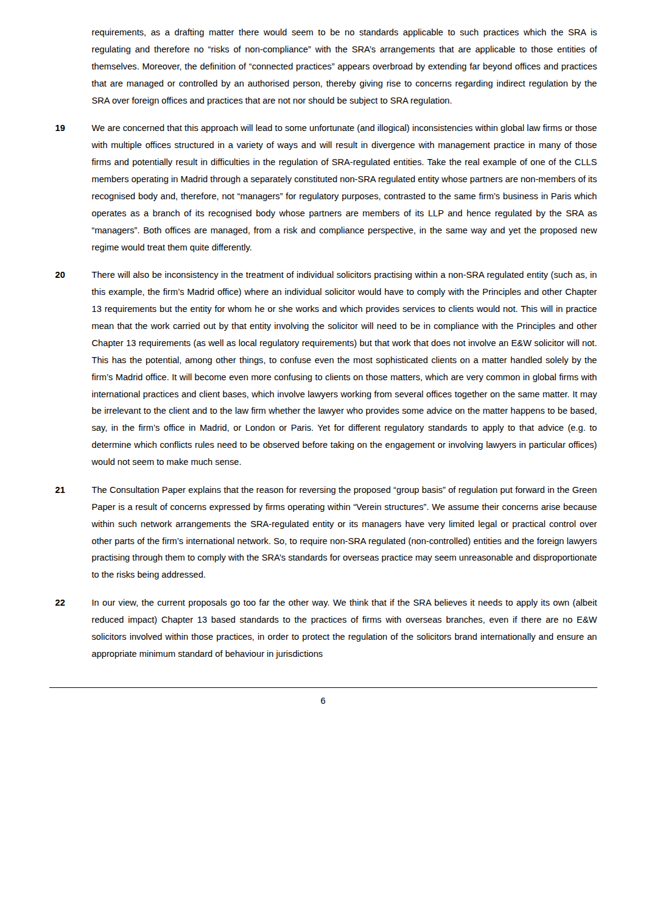requirements, as a drafting matter there would seem to be no standards applicable to such practices which the SRA is regulating and therefore no “risks of non-compliance” with the SRA’s arrangements that are applicable to those entities of themselves. Moreover, the definition of “connected practices” appears overbroad by extending far beyond offices and practices that are managed or controlled by an authorised person, thereby giving rise to concerns regarding indirect regulation by the SRA over foreign offices and practices that are not nor should be subject to SRA regulation.
19
We are concerned that this approach will lead to some unfortunate (and illogical) inconsistencies within global law firms or those with multiple offices structured in a variety of ways and will result in divergence with management practice in many of those firms and potentially result in difficulties in the regulation of SRA-regulated entities. Take the real example of one of the CLLS members operating in Madrid through a separately constituted non-SRA regulated entity whose partners are non-members of its recognised body and, therefore, not “managers” for regulatory purposes, contrasted to the same firm’s business in Paris which operates as a branch of its recognised body whose partners are members of its LLP and hence regulated by the SRA as “managers”. Both offices are managed, from a risk and compliance perspective, in the same way and yet the proposed new regime would treat them quite differently.
20
There will also be inconsistency in the treatment of individual solicitors practising within a non-SRA regulated entity (such as, in this example, the firm’s Madrid office) where an individual solicitor would have to comply with the Principles and other Chapter 13 requirements but the entity for whom he or she works and which provides services to clients would not. This will in practice mean that the work carried out by that entity involving the solicitor will need to be in compliance with the Principles and other Chapter 13 requirements (as well as local regulatory requirements) but that work that does not involve an E&W solicitor will not. This has the potential, among other things, to confuse even the most sophisticated clients on a matter handled solely by the firm’s Madrid office. It will become even more confusing to clients on those matters, which are very common in global firms with international practices and client bases, which involve lawyers working from several offices together on the same matter. It may be irrelevant to the client and to the law firm whether the lawyer who provides some advice on the matter happens to be based, say, in the firm’s office in Madrid, or London or Paris. Yet for different regulatory standards to apply to that advice (e.g. to determine which conflicts rules need to be observed before taking on the engagement or involving lawyers in particular offices) would not seem to make much sense.
21
The Consultation Paper explains that the reason for reversing the proposed “group basis” of regulation put forward in the Green Paper is a result of concerns expressed by firms operating within “Verein structures”. We assume their concerns arise because within such network arrangements the SRA-regulated entity or its managers have very limited legal or practical control over other parts of the firm’s international network. So, to require non-SRA regulated (non-controlled) entities and the foreign lawyers practising through them to comply with the SRA’s standards for overseas practice may seem unreasonable and disproportionate to the risks being addressed.
22
In our view, the current proposals go too far the other way. We think that if the SRA believes it needs to apply its own (albeit reduced impact) Chapter 13 based standards to the practices of firms with overseas branches, even if there are no E&W solicitors involved within those practices, in order to protect the regulation of the solicitors brand internationally and ensure an appropriate minimum standard of behaviour in jurisdictions
6